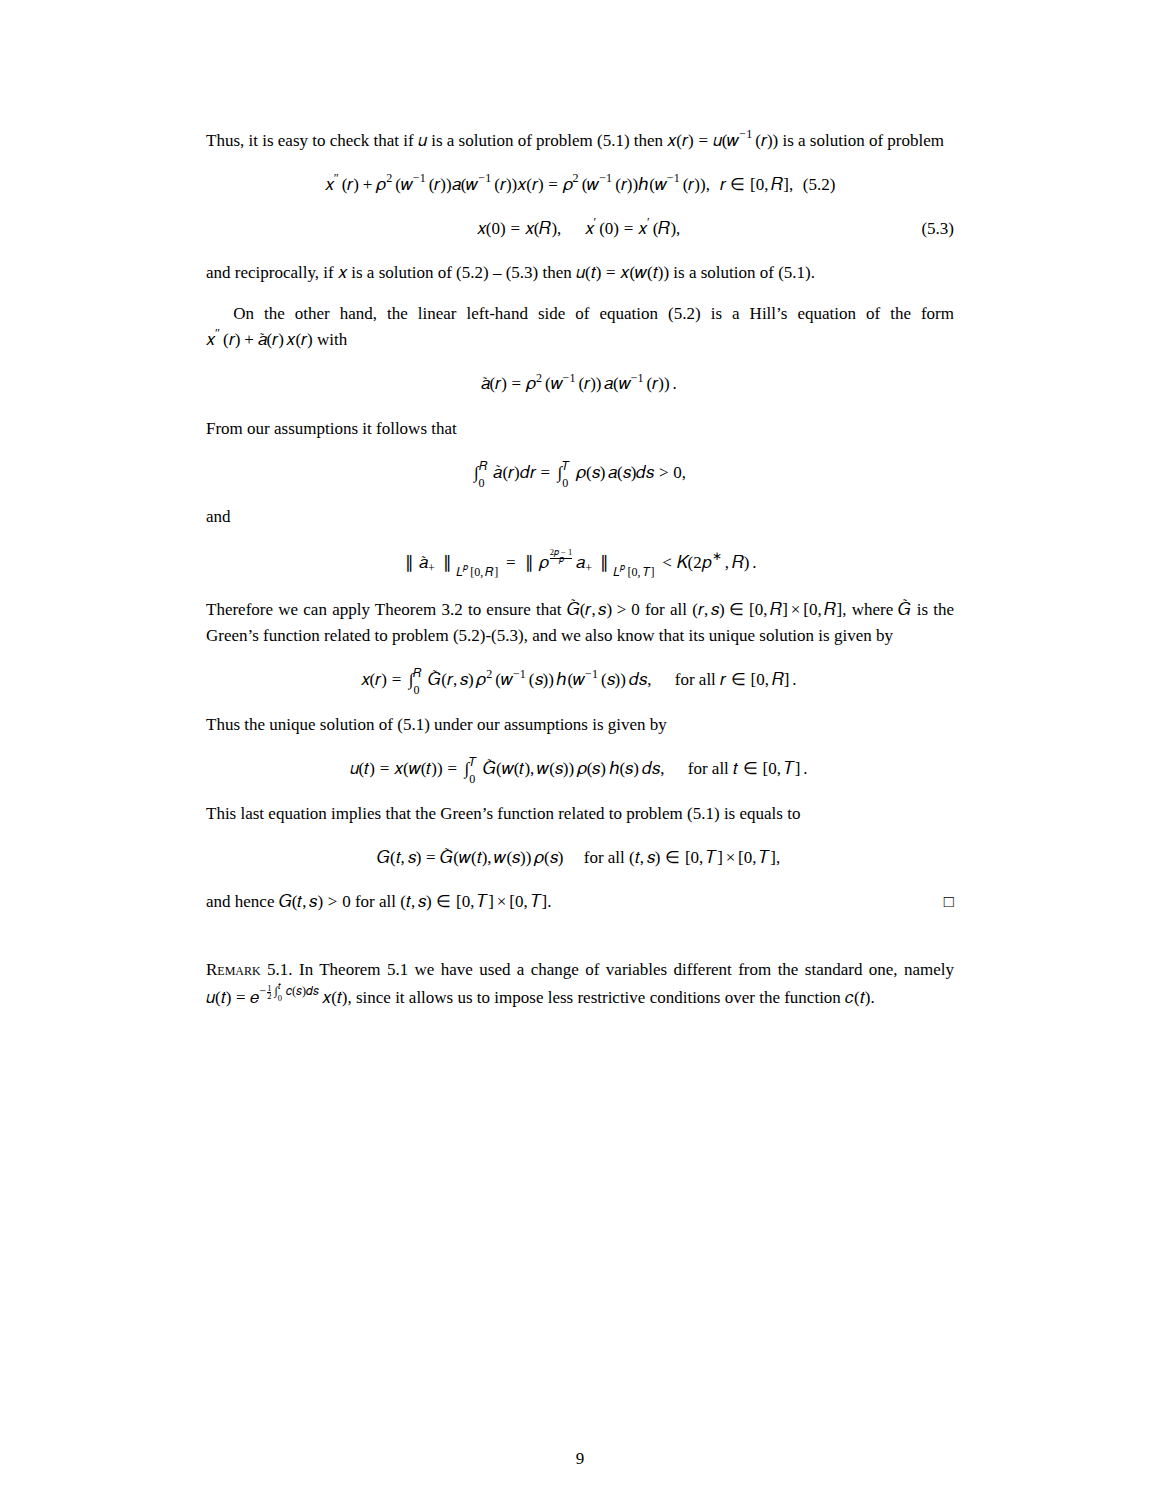Thus, it is easy to check that if u is a solution of problem (5.1) then x(r)=u(w−1(r)) is a solution of problem
x″(r) + ρ2(w−1(r)) a(w−1(r)) x(r) = ρ2(w−1(r)) h(w−1(r)) , r∈[0,R] , (5.2)
x(0)=x(R) , x′(0)=x′(R) , (5.3)
and reciprocally, if x is a solution of (5.2) – (5.3) then u(t)=x(w(t)) is a solution of (5.1).
On the other hand, the linear left-hand side of equation (5.2) is a Hill’s equation of the form x″(r)+a˜(r)x(r) with
a˜(r) = ρ2(w−1(r)) a(w−1(r)) .
From our assumptions it follows that
∫0R a˜(r)dr = ∫0T ρ(s) a(s)ds >0,
and
∥a˜+∥ Lp[0,R] = ∥ρ2p−1pa+∥ Lp[0,T] < K(2p∗,R).
Therefore we can apply Theorem 3.2 to ensure that G˜(r,s)>0 for all (r,s)∈[0,R]×[0,R], where G˜ is the Green’s function related to problem (5.2)-(5.3), and we also know that its unique solution is given by
x(r) = ∫0R G˜(r,s) ρ2(w−1(s)) h(w−1(s)) ds , for all r∈[0,R].
Thus the unique solution of (5.1) under our assumptions is given by
u(t) = x(w(t)) = ∫0T G˜(w(t),w(s)) ρ(s) h(s) ds , for all t∈[0,T].
This last equation implies that the Green’s function related to problem (5.1) is equals to
G(t,s) = G˜(w(t),w(s)) ρ(s) for all (t,s)∈[0,T]×[0,T],
and hence G(t,s)>0 for all (t,s)∈[0,T]×[0,T]. □
Remark 5.1. In Theorem 5.1 we have used a change of variables different from the standard one, namely u(t)=e−12∫0tc(s)dsx(t), since it allows us to impose less restrictive conditions over the function c(t).
9